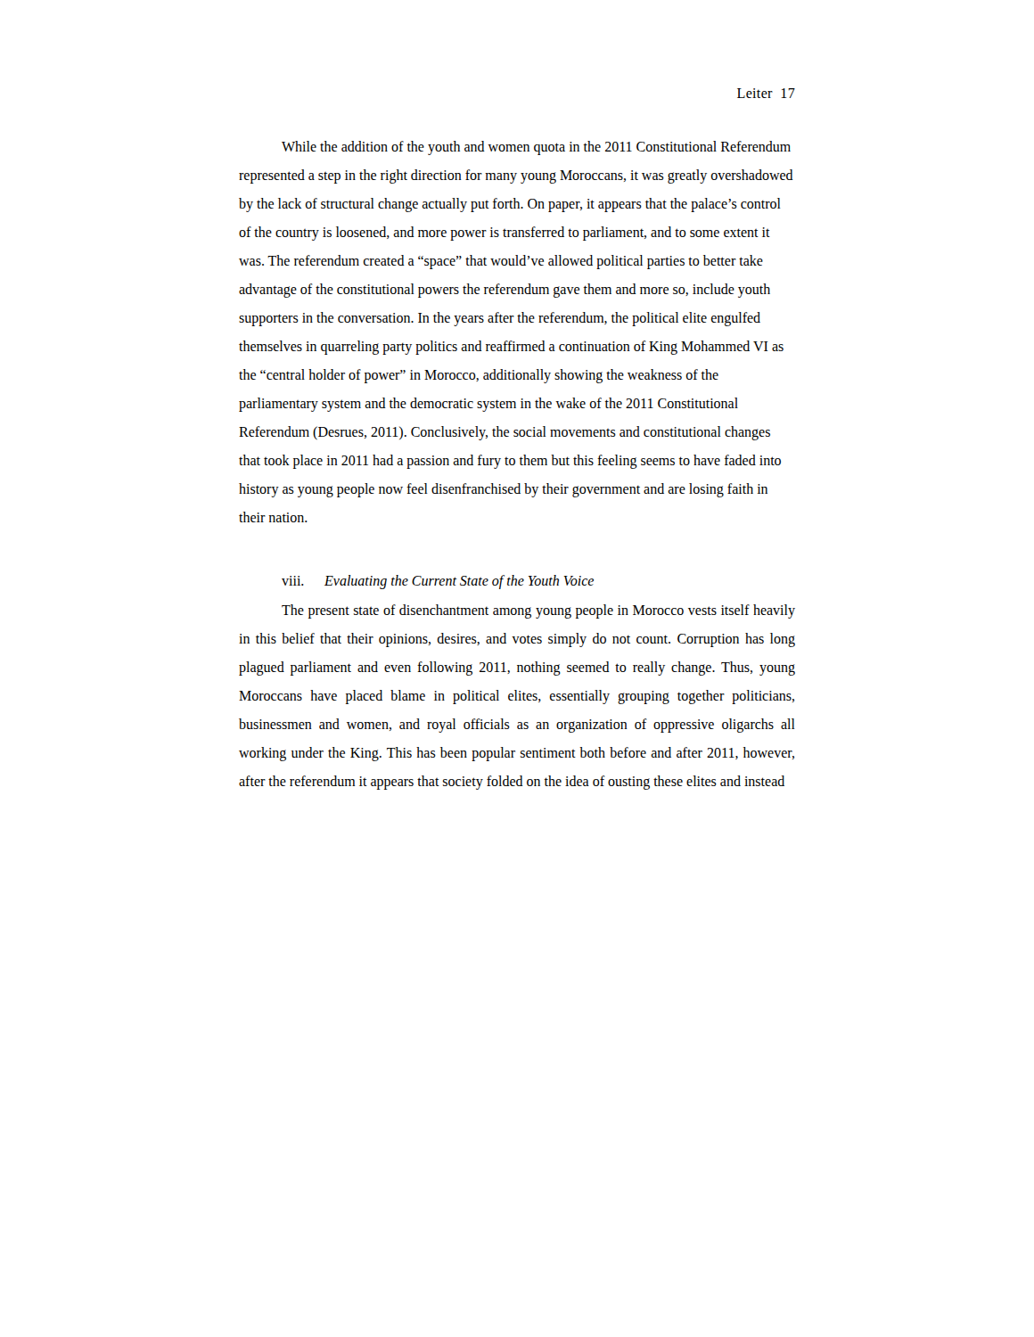Leiter 17
While the addition of the youth and women quota in the 2011 Constitutional Referendum represented a step in the right direction for many young Moroccans, it was greatly overshadowed by the lack of structural change actually put forth. On paper, it appears that the palace’s control of the country is loosened, and more power is transferred to parliament, and to some extent it was. The referendum created a “space” that would’ve allowed political parties to better take advantage of the constitutional powers the referendum gave them and more so, include youth supporters in the conversation. In the years after the referendum, the political elite engulfed themselves in quarreling party politics and reaffirmed a continuation of King Mohammed VI as the “central holder of power” in Morocco, additionally showing the weakness of the parliamentary system and the democratic system in the wake of the 2011 Constitutional Referendum (Desrues, 2011). Conclusively, the social movements and constitutional changes that took place in 2011 had a passion and fury to them but this feeling seems to have faded into history as young people now feel disenfranchised by their government and are losing faith in their nation.
viii. Evaluating the Current State of the Youth Voice
The present state of disenchantment among young people in Morocco vests itself heavily in this belief that their opinions, desires, and votes simply do not count. Corruption has long plagued parliament and even following 2011, nothing seemed to really change. Thus, young Moroccans have placed blame in political elites, essentially grouping together politicians, businessmen and women, and royal officials as an organization of oppressive oligarchs all working under the King. This has been popular sentiment both before and after 2011, however, after the referendum it appears that society folded on the idea of ousting these elites and instead